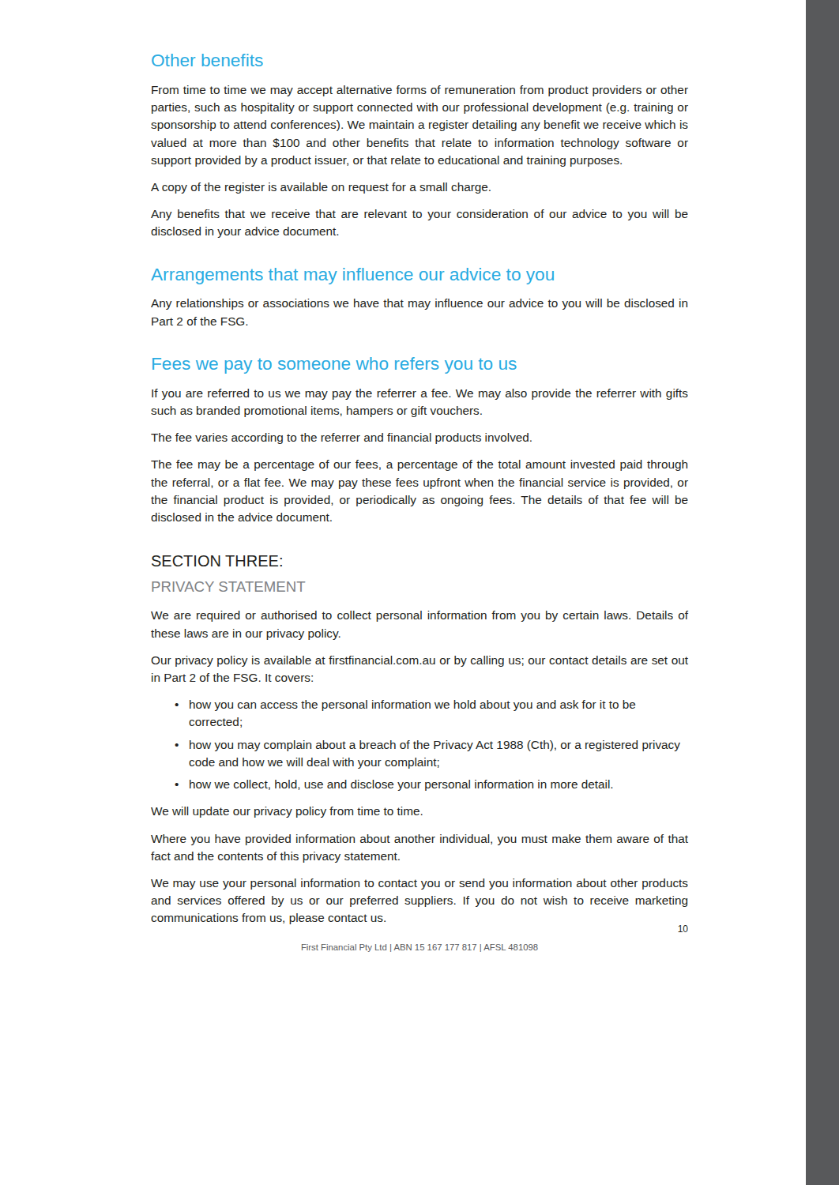Other benefits
From time to time we may accept alternative forms of remuneration from product providers or other parties, such as hospitality or support connected with our professional development (e.g. training or sponsorship to attend conferences). We maintain a register detailing any benefit we receive which is valued at more than $100 and other benefits that relate to information technology software or support provided by a product issuer, or that relate to educational and training purposes.
A copy of the register is available on request for a small charge.
Any benefits that we receive that are relevant to your consideration of our advice to you will be disclosed in your advice document.
Arrangements that may influence our advice to you
Any relationships or associations we have that may influence our advice to you will be disclosed in Part 2 of the FSG.
Fees we pay to someone who refers you to us
If you are referred to us we may pay the referrer a fee. We may also provide the referrer with gifts such as branded promotional items, hampers or gift vouchers.
The fee varies according to the referrer and financial products involved.
The fee may be a percentage of our fees, a percentage of the total amount invested paid through the referral, or a flat fee. We may pay these fees upfront when the financial service is provided, or the financial product is provided, or periodically as ongoing fees. The details of that fee will be disclosed in the advice document.
SECTION THREE:
PRIVACY STATEMENT
We are required or authorised to collect personal information from you by certain laws. Details of these laws are in our privacy policy.
Our privacy policy is available at firstfinancial.com.au or by calling us; our contact details are set out in Part 2 of the FSG. It covers:
how you can access the personal information we hold about you and ask for it to be corrected;
how you may complain about a breach of the Privacy Act 1988 (Cth), or a registered privacy code and how we will deal with your complaint;
how we collect, hold, use and disclose your personal information in more detail.
We will update our privacy policy from time to time.
Where you have provided information about another individual, you must make them aware of that fact and the contents of this privacy statement.
We may use your personal information to contact you or send you information about other products and services offered by us or our preferred suppliers. If you do not wish to receive marketing communications from us, please contact us.
10
First Financial Pty Ltd | ABN 15 167 177 817 | AFSL 481098